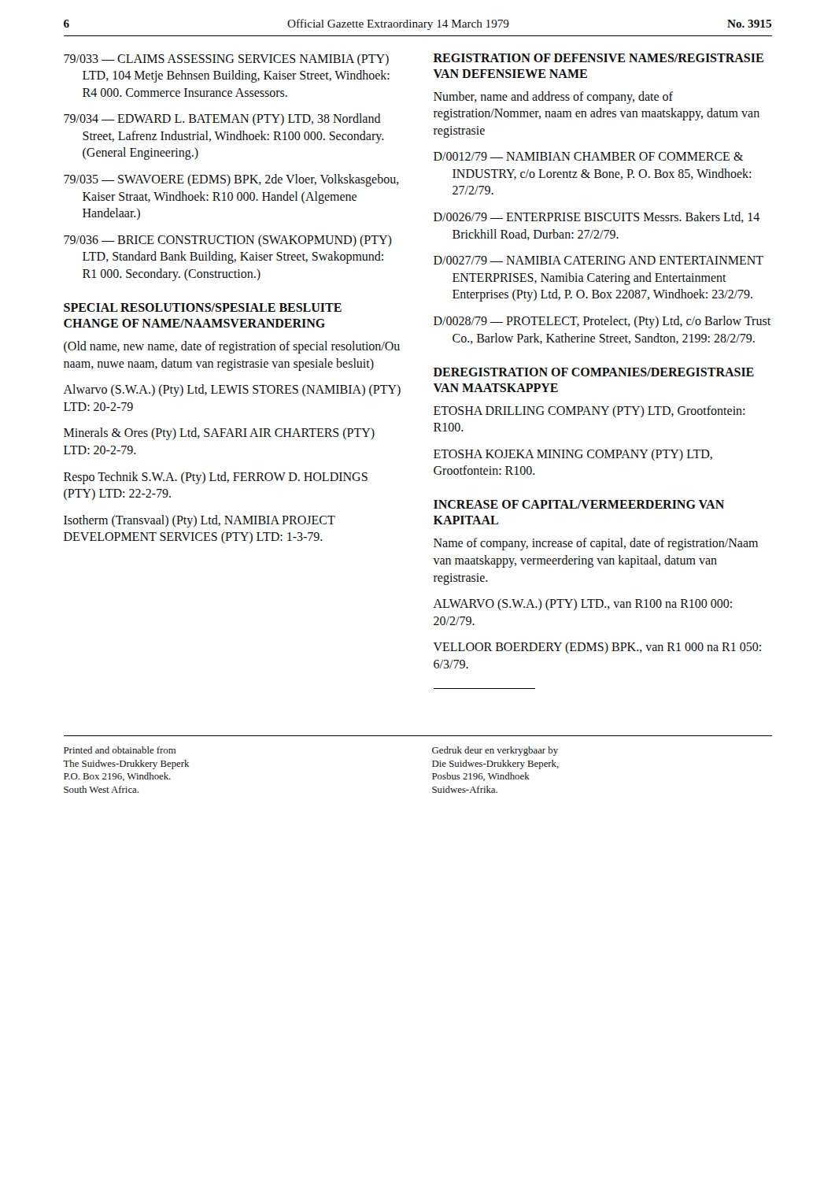6 Official Gazette Extraordinary 14 March 1979 No. 3915
79/033 — CLAIMS ASSESSING SERVICES NAMIBIA (PTY) LTD, 104 Metje Behnsen Building, Kaiser Street, Windhoek: R4 000. Commerce Insurance Assessors.
79/034 — EDWARD L. BATEMAN (PTY) LTD, 38 Nordland Street, Lafrenz Industrial, Windhoek: R100 000. Secondary. (General Engineering.)
79/035 — SWAVOERE (EDMS) BPK, 2de Vloer, Volkskasgebou, Kaiser Straat, Windhoek: R10 000. Handel (Algemene Handelaar.)
79/036 — BRICE CONSTRUCTION (SWAKOPMUND) (PTY) LTD, Standard Bank Building, Kaiser Street, Swakopmund: R1 000. Secondary. (Construction.)
Special Resolutions/Spesiale Besluite
Change of Name/Naamsverandering
(Old name, new name, date of registration of special resolution/Ou naam, nuwe naam, datum van registrasie van spesiale besluit)
Alwarvo (S.W.A.) (Pty) Ltd, LEWIS STORES (NAMIBIA) (PTY) LTD: 20-2-79
Minerals & Ores (Pty) Ltd, SAFARI AIR CHARTERS (PTY) LTD: 20-2-79.
Respo Technik S.W.A. (Pty) Ltd, FERROW D. HOLDINGS (PTY) LTD: 22-2-79.
Isotherm (Transvaal) (Pty) Ltd, NAMIBIA PROJECT DEVELOPMENT SERVICES (PTY) LTD: 1-3-79.
Registration of Defensive Names/Registrasie van Defensiewe Name
Number, name and address of company, date of registration/Nommer, naam en adres van maatskappy, datum van registrasie
D/0012/79 — NAMIBIAN CHAMBER OF COMMERCE & INDUSTRY, c/o Lorentz & Bone, P. O. Box 85, Windhoek: 27/2/79.
D/0026/79 — ENTERPRISE BISCUITS Messrs. Bakers Ltd, 14 Brickhill Road, Durban: 27/2/79.
D/0027/79 — NAMIBIA CATERING AND ENTERTAINMENT ENTERPRISES, Namibia Catering and Entertainment Enterprises (Pty) Ltd, P. O. Box 22087, Windhoek: 23/2/79.
D/0028/79 — PROTELECT, Protelect, (Pty) Ltd, c/o Barlow Trust Co., Barlow Park, Katherine Street, Sandton, 2199: 28/2/79.
Deregistration of Companies/Deregistrasie van Maatskappye
ETOSHA DRILLING COMPANY (PTY) LTD, Grootfontein: R100.
ETOSHA KOJEKA MINING COMPANY (PTY) LTD, Grootfontein: R100.
Increase of Capital/Vermeerdering van Kapitaal
Name of company, increase of capital, date of registration/Naam van maatskappy, vermeerdering van kapitaal, datum van registrasie.
ALWARVO (S.W.A.) (PTY) LTD., van R100 na R100 000: 20/2/79.
VELLOOR BOERDERY (EDMS) BPK., van R1 000 na R1 050: 6/3/79.
Printed and obtainable from
The Suidwes-Drukkery Beperk
P.O. Box 2196, Windhoek.
South West Africa.
Gedruk deur en verkrygbaar by
Die Suidwes-Drukkery Beperk,
Posbus 2196, Windhoek
Suidwes-Afrika.